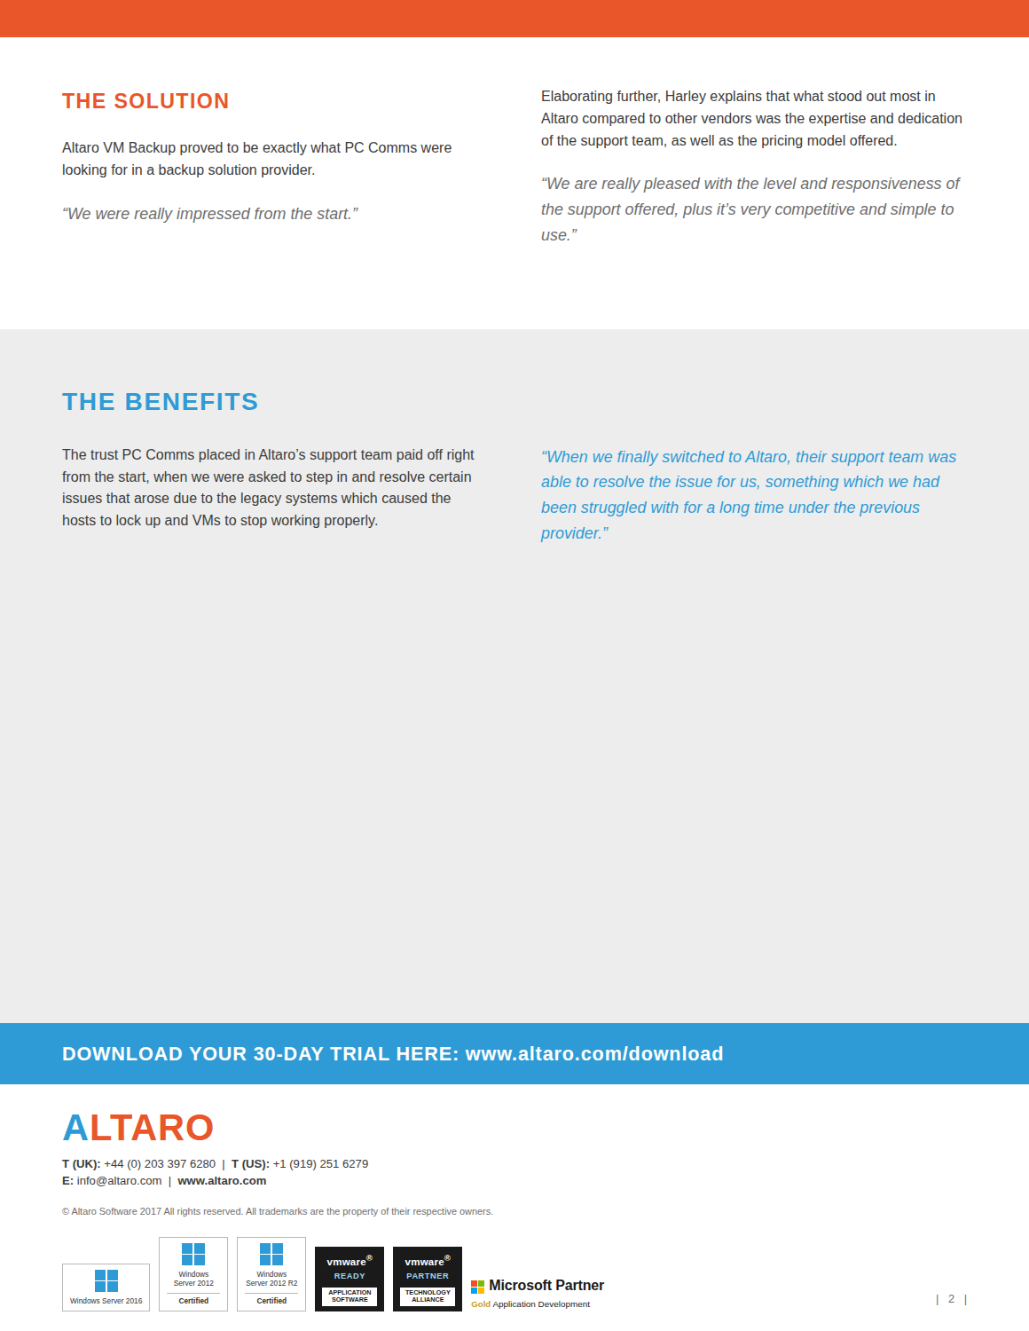The Solution
Altaro VM Backup proved to be exactly what PC Comms were looking for in a backup solution provider.
“We were really impressed from the start.”
Elaborating further, Harley explains that what stood out most in Altaro compared to other vendors was the expertise and dedication of the support team, as well as the pricing model offered.
“We are really pleased with the level and responsiveness of the support offered, plus it’s very competitive and simple to use.”
The Benefits
The trust PC Comms placed in Altaro’s support team paid off right from the start, when we were asked to step in and resolve certain issues that arose due to the legacy systems which caused the hosts to lock up and VMs to stop working properly.
“When we finally switched to Altaro, their support team was able to resolve the issue for us, something which we had been struggled with for a long time under the previous provider.”
DOWNLOAD YOUR 30-DAY TRIAL HERE: www.altaro.com/download
ALTARO
T (UK): +44 (0) 203 397 6280 | T (US): +1 (919) 251 6279
E: info@altaro.com | www.altaro.com
© Altaro Software 2017 All rights reserved. All trademarks are the property of their respective owners.
Windows Server 2016
Windows
Server 2012 Certified
Windows
Server 2012 R2 Certified
vmware®
READY
APPLICATION SOFTWARE
vmware®
PARTNER
TECHNOLOGY ALLIANCE
Microsoft Partner
Gold Application Development
| 2 |